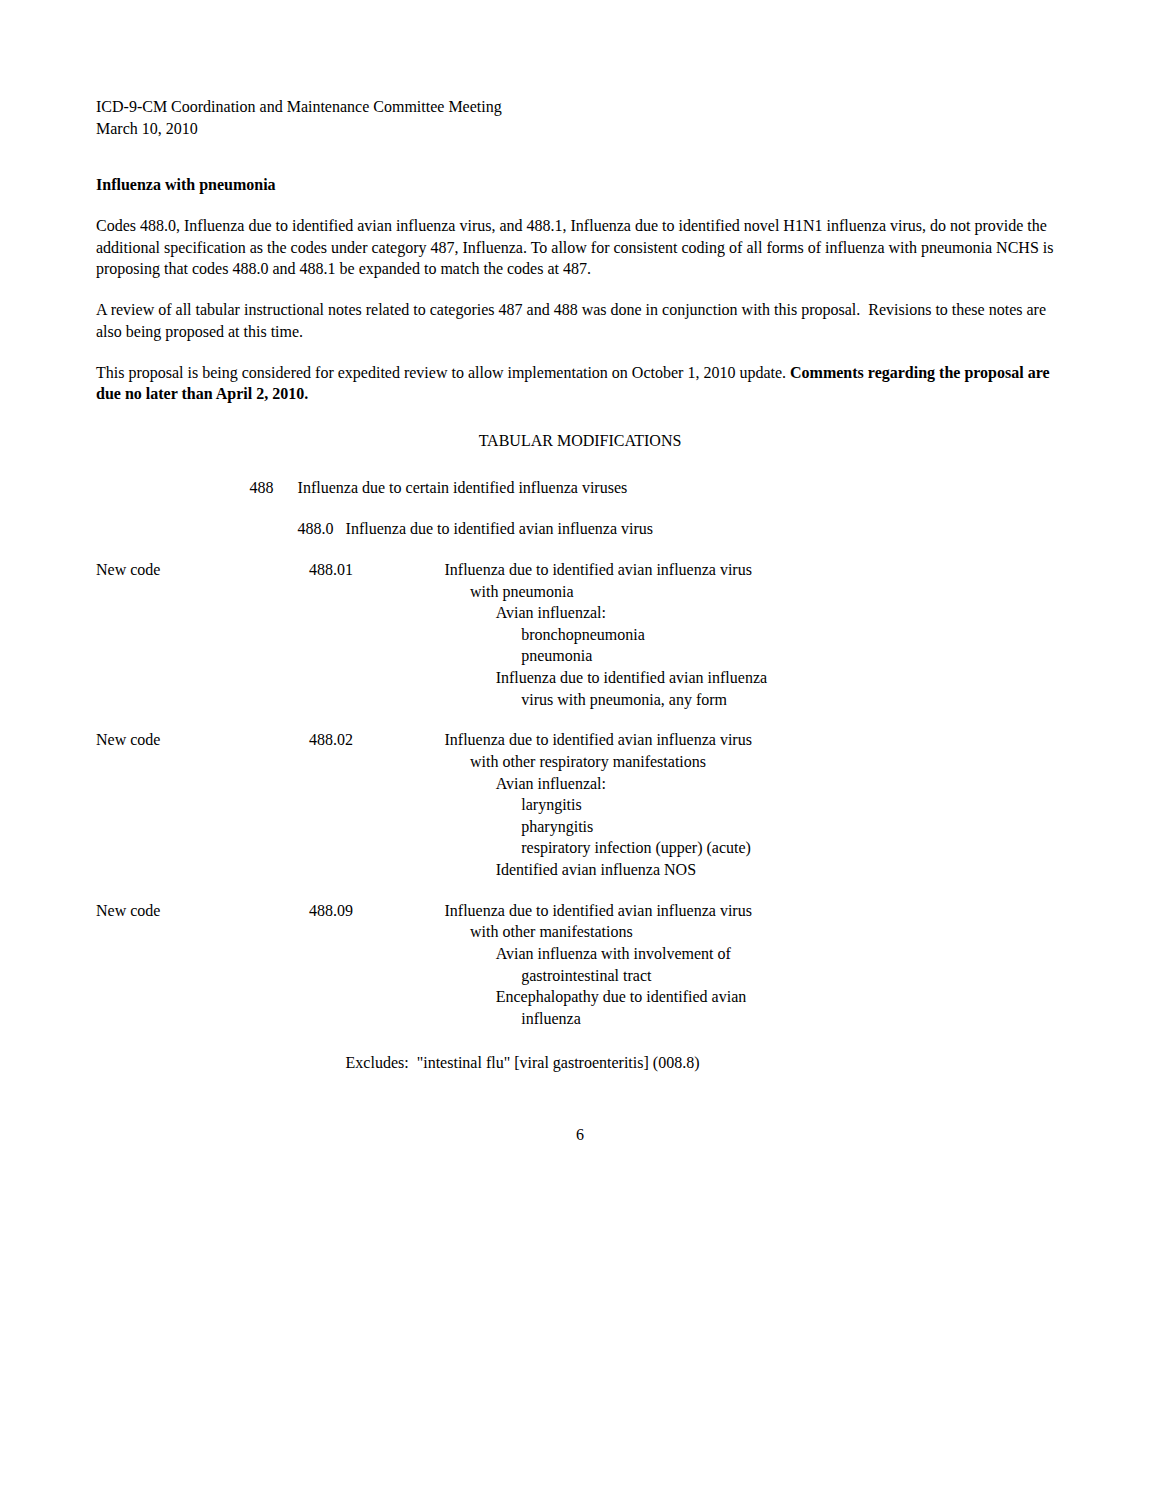ICD-9-CM Coordination and Maintenance Committee Meeting
March 10, 2010
Influenza with pneumonia
Codes 488.0, Influenza due to identified avian influenza virus, and 488.1, Influenza due to identified novel H1N1 influenza virus, do not provide the additional specification as the codes under category 487, Influenza. To allow for consistent coding of all forms of influenza with pneumonia NCHS is proposing that codes 488.0 and 488.1 be expanded to match the codes at 487.
A review of all tabular instructional notes related to categories 487 and 488 was done in conjunction with this proposal. Revisions to these notes are also being proposed at this time.
This proposal is being considered for expedited review to allow implementation on October 1, 2010 update. Comments regarding the proposal are due no later than April 2, 2010.
TABULAR MODIFICATIONS
488 Influenza due to certain identified influenza viruses
488.0 Influenza due to identified avian influenza virus
| New code | 488.01 | Influenza due to identified avian influenza virus with pneumonia Avian influenzal: bronchopneumonia pneumonia Influenza due to identified avian influenza virus with pneumonia, any form |
| New code | 488.02 | Influenza due to identified avian influenza virus with other respiratory manifestations Avian influenzal: laryngitis pharyngitis respiratory infection (upper) (acute) Identified avian influenza NOS |
| New code | 488.09 | Influenza due to identified avian influenza virus with other manifestations Avian influenza with involvement of gastrointestinal tract Encephalopathy due to identified avian influenza |
Excludes: "intestinal flu" [viral gastroenteritis] (008.8)
6